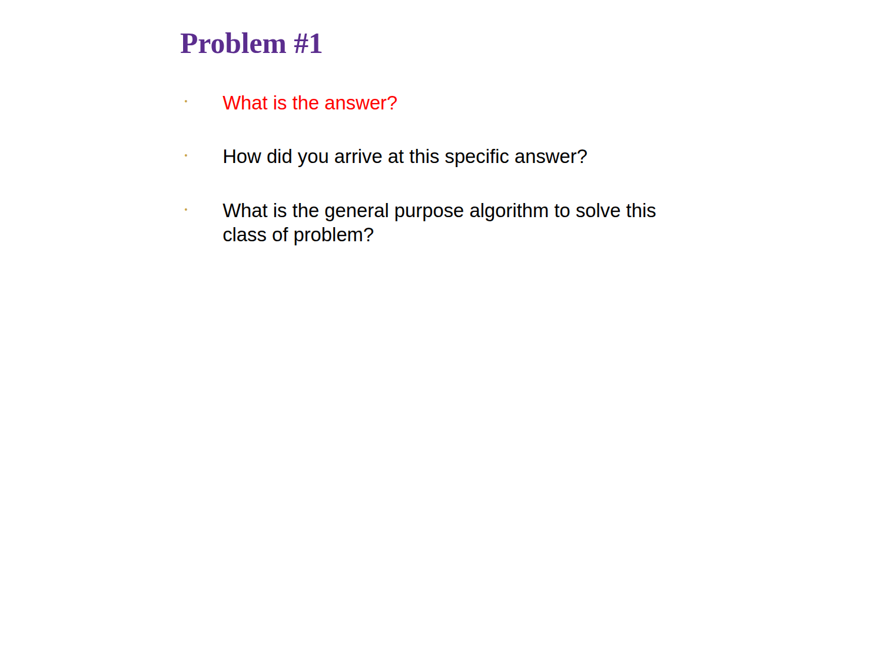Problem #1
What is the answer?
How did you arrive at this specific answer?
What is the general purpose algorithm to solve this class of problem?